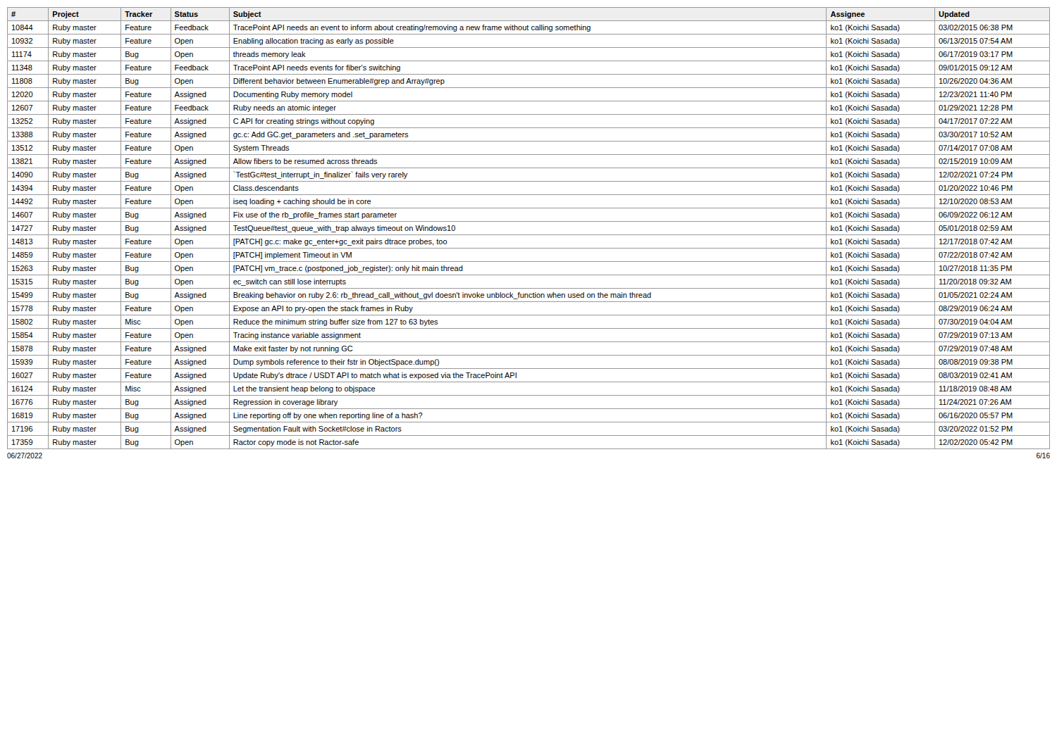| # | Project | Tracker | Status | Subject | Assignee | Updated |
| --- | --- | --- | --- | --- | --- | --- |
| 10844 | Ruby master | Feature | Feedback | TracePoint API needs an event to inform about creating/removing a new frame without calling something | ko1 (Koichi Sasada) | 03/02/2015 06:38 PM |
| 10932 | Ruby master | Feature | Open | Enabling allocation tracing as early as possible | ko1 (Koichi Sasada) | 06/13/2015 07:54 AM |
| 11174 | Ruby master | Bug | Open | threads memory leak | ko1 (Koichi Sasada) | 06/17/2019 03:17 PM |
| 11348 | Ruby master | Feature | Feedback | TracePoint API needs events for fiber's switching | ko1 (Koichi Sasada) | 09/01/2015 09:12 AM |
| 11808 | Ruby master | Bug | Open | Different behavior between Enumerable#grep and Array#grep | ko1 (Koichi Sasada) | 10/26/2020 04:36 AM |
| 12020 | Ruby master | Feature | Assigned | Documenting Ruby memory model | ko1 (Koichi Sasada) | 12/23/2021 11:40 PM |
| 12607 | Ruby master | Feature | Feedback | Ruby needs an atomic integer | ko1 (Koichi Sasada) | 01/29/2021 12:28 PM |
| 13252 | Ruby master | Feature | Assigned | C API for creating strings without copying | ko1 (Koichi Sasada) | 04/17/2017 07:22 AM |
| 13388 | Ruby master | Feature | Assigned | gc.c: Add GC.get_parameters and .set_parameters | ko1 (Koichi Sasada) | 03/30/2017 10:52 AM |
| 13512 | Ruby master | Feature | Open | System Threads | ko1 (Koichi Sasada) | 07/14/2017 07:08 AM |
| 13821 | Ruby master | Feature | Assigned | Allow fibers to be resumed across threads | ko1 (Koichi Sasada) | 02/15/2019 10:09 AM |
| 14090 | Ruby master | Bug | Assigned | `TestGc#test_interrupt_in_finalizer` fails very rarely | ko1 (Koichi Sasada) | 12/02/2021 07:24 PM |
| 14394 | Ruby master | Feature | Open | Class.descendants | ko1 (Koichi Sasada) | 01/20/2022 10:46 PM |
| 14492 | Ruby master | Feature | Open | iseq loading + caching should be in core | ko1 (Koichi Sasada) | 12/10/2020 08:53 AM |
| 14607 | Ruby master | Bug | Assigned | Fix use of the rb_profile_frames start parameter | ko1 (Koichi Sasada) | 06/09/2022 06:12 AM |
| 14727 | Ruby master | Bug | Assigned | TestQueue#test_queue_with_trap always timeout on Windows10 | ko1 (Koichi Sasada) | 05/01/2018 02:59 AM |
| 14813 | Ruby master | Feature | Open | [PATCH] gc.c: make gc_enter+gc_exit pairs dtrace probes, too | ko1 (Koichi Sasada) | 12/17/2018 07:42 AM |
| 14859 | Ruby master | Feature | Open | [PATCH] implement Timeout in VM | ko1 (Koichi Sasada) | 07/22/2018 07:42 AM |
| 15263 | Ruby master | Bug | Open | [PATCH] vm_trace.c (postponed_job_register): only hit main thread | ko1 (Koichi Sasada) | 10/27/2018 11:35 PM |
| 15315 | Ruby master | Bug | Open | ec_switch can still lose interrupts | ko1 (Koichi Sasada) | 11/20/2018 09:32 AM |
| 15499 | Ruby master | Bug | Assigned | Breaking behavior on ruby 2.6: rb_thread_call_without_gvl doesn't invoke unblock_function when used on the main thread | ko1 (Koichi Sasada) | 01/05/2021 02:24 AM |
| 15778 | Ruby master | Feature | Open | Expose an API to pry-open the stack frames in Ruby | ko1 (Koichi Sasada) | 08/29/2019 06:24 AM |
| 15802 | Ruby master | Misc | Open | Reduce the minimum string buffer size from 127 to 63 bytes | ko1 (Koichi Sasada) | 07/30/2019 04:04 AM |
| 15854 | Ruby master | Feature | Open | Tracing instance variable assignment | ko1 (Koichi Sasada) | 07/29/2019 07:13 AM |
| 15878 | Ruby master | Feature | Assigned | Make exit faster by not running GC | ko1 (Koichi Sasada) | 07/29/2019 07:48 AM |
| 15939 | Ruby master | Feature | Assigned | Dump symbols reference to their fstr in ObjectSpace.dump() | ko1 (Koichi Sasada) | 08/08/2019 09:38 PM |
| 16027 | Ruby master | Feature | Assigned | Update Ruby's dtrace / USDT API to match what is exposed via the TracePoint API | ko1 (Koichi Sasada) | 08/03/2019 02:41 AM |
| 16124 | Ruby master | Misc | Assigned | Let the transient heap belong to objspace | ko1 (Koichi Sasada) | 11/18/2019 08:48 AM |
| 16776 | Ruby master | Bug | Assigned | Regression in coverage library | ko1 (Koichi Sasada) | 11/24/2021 07:26 AM |
| 16819 | Ruby master | Bug | Assigned | Line reporting off by one when reporting line of a hash? | ko1 (Koichi Sasada) | 06/16/2020 05:57 PM |
| 17196 | Ruby master | Bug | Assigned | Segmentation Fault with Socket#close in Ractors | ko1 (Koichi Sasada) | 03/20/2022 01:52 PM |
| 17359 | Ruby master | Bug | Open | Ractor copy mode is not Ractor-safe | ko1 (Koichi Sasada) | 12/02/2020 05:42 PM |
06/27/2022 6/16